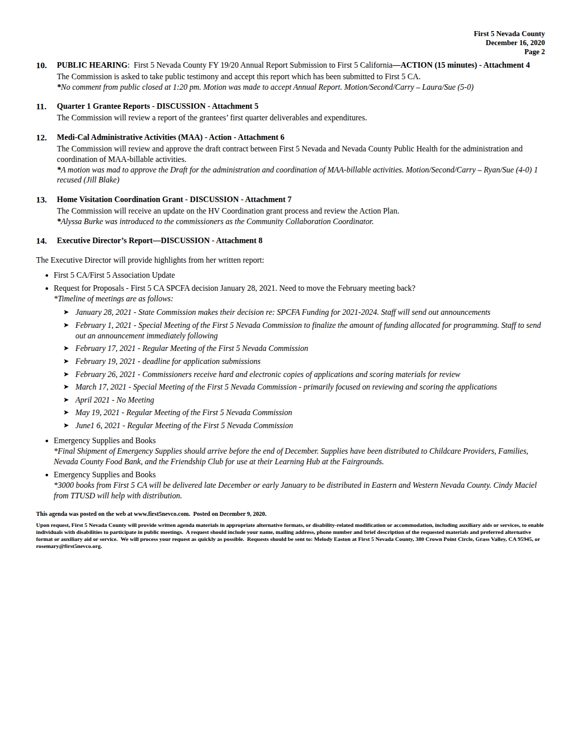First 5 Nevada County
December 16, 2020
Page 2
PUBLIC HEARING: First 5 Nevada County FY 19/20 Annual Report Submission to First 5 California—ACTION (15 minutes) - Attachment 4
The Commission is asked to take public testimony and accept this report which has been submitted to First 5 CA.
*No comment from public closed at 1:20 pm. Motion was made to accept Annual Report. Motion/Second/Carry – Laura/Sue (5-0)
Quarter 1 Grantee Reports - DISCUSSION - Attachment 5
The Commission will review a report of the grantees’ first quarter deliverables and expenditures.
Medi-Cal Administrative Activities (MAA) - Action - Attachment 6
The Commission will review and approve the draft contract between First 5 Nevada and Nevada County Public Health for the administration and coordination of MAA-billable activities.
*A motion was mad to approve the Draft for the administration and coordination of MAA-billable activities. Motion/Second/Carry – Ryan/Sue (4-0) 1 recused (Jill Blake)
Home Visitation Coordination Grant - DISCUSSION - Attachment 7
The Commission will receive an update on the HV Coordination grant process and review the Action Plan.
*Alyssa Burke was introduced to the commissioners as the Community Collaboration Coordinator.
Executive Director’s Report—DISCUSSION - Attachment 8
The Executive Director will provide highlights from her written report:
First 5 CA/First 5 Association Update
Request for Proposals - First 5 CA SPCFA decision January 28, 2021. Need to move the February meeting back?
*Timeline of meetings are as follows:
January 28, 2021 - State Commission makes their decision re: SPCFA Funding for 2021-2024. Staff will send out announcements
February 1, 2021 - Special Meeting of the First 5 Nevada Commission to finalize the amount of funding allocated for programming. Staff to send out an announcement immediately following
February 17, 2021 - Regular Meeting of the First 5 Nevada Commission
February 19, 2021 - deadline for application submissions
February 26, 2021 - Commissioners receive hard and electronic copies of applications and scoring materials for review
March 17, 2021 - Special Meeting of the First 5 Nevada Commission - primarily focused on reviewing and scoring the applications
April 2021 - No Meeting
May 19, 2021 - Regular Meeting of the First 5 Nevada Commission
June1 6, 2021 - Regular Meeting of the First 5 Nevada Commission
Emergency Supplies and Books
*Final Shipment of Emergency Supplies should arrive before the end of December. Supplies have been distributed to Childcare Providers, Families, Nevada County Food Bank, and the Friendship Club for use at their Learning Hub at the Fairgrounds.
Emergency Supplies and Books
*3000 books from First 5 CA will be delivered late December or early January to be distributed in Eastern and Western Nevada County. Cindy Maciel from TTUSD will help with distribution.
This agenda was posted on the web at www.first5nevco.com. Posted on December 9, 2020.
Upon request, First 5 Nevada County will provide written agenda materials in appropriate alternative formats, or disability-related modification or accommodation, including auxiliary aids or services, to enable individuals with disabilities to participate in public meetings. A request should include your name, mailing address, phone number and brief description of the requested materials and preferred alternative format or auxiliary aid or service. We will process your request as quickly as possible. Requests should be sent to: Melody Easton at First 5 Nevada County, 380 Crown Point Circle, Grass Valley, CA 95945, or rosemary@first5nevco.org.